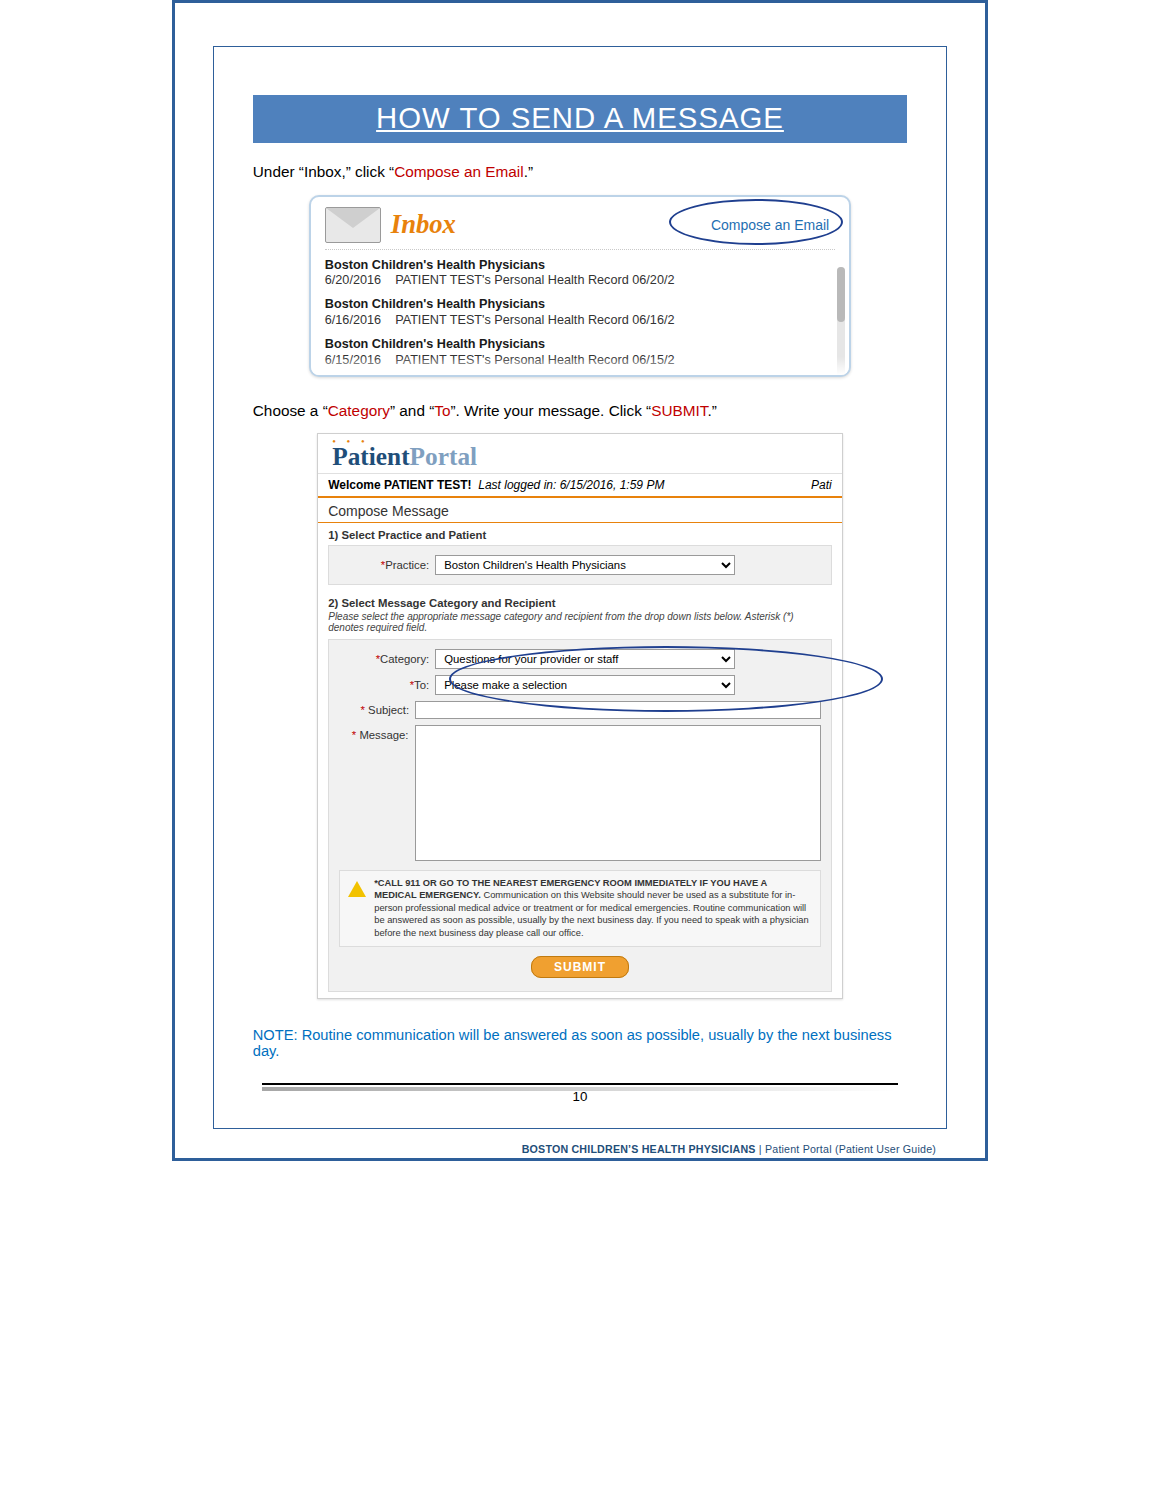HOW TO SEND A MESSAGE
Under “Inbox,” click “Compose an Email.”
Inbox
Compose an Email
Boston Children's Health Physicians
6/20/2016 PATIENT TEST's Personal Health Record 06/20/2
Boston Children's Health Physicians
6/16/2016 PATIENT TEST's Personal Health Record 06/16/2
Boston Children's Health Physicians
6/15/2016 PATIENT TEST's Personal Health Record 06/15/2
Choose a “Category” and “To”. Write your message. Click “SUBMIT.”
• • • Patient Portal
Welcome PATIENT TEST! Last logged in: 6/15/2016, 1:59 PM
Pati
Compose Message
1) Select Practice and Patient
*Practice: Boston Children's Health Physicians
2) Select Message Category and Recipient
Please select the appropriate message category and recipient from the drop down lists below. Asterisk (*) denotes required field.
*Category: Questions for your provider or staff
*To: Please make a selection
* Subject:
* Message:
*CALL 911 OR GO TO THE NEAREST EMERGENCY ROOM IMMEDIATELY IF YOU HAVE A MEDICAL EMERGENCY. Communication on this Website should never be used as a substitute for in-person professional medical advice or treatment or for medical emergencies. Routine communication will be answered as soon as possible, usually by the next business day. If you need to speak with a physician before the next business day please call our office.
SUBMIT
NOTE: Routine communication will be answered as soon as possible, usually by the next business day.
10
BOSTON CHILDREN’S HEALTH PHYSICIANS | Patient Portal (Patient User Guide)